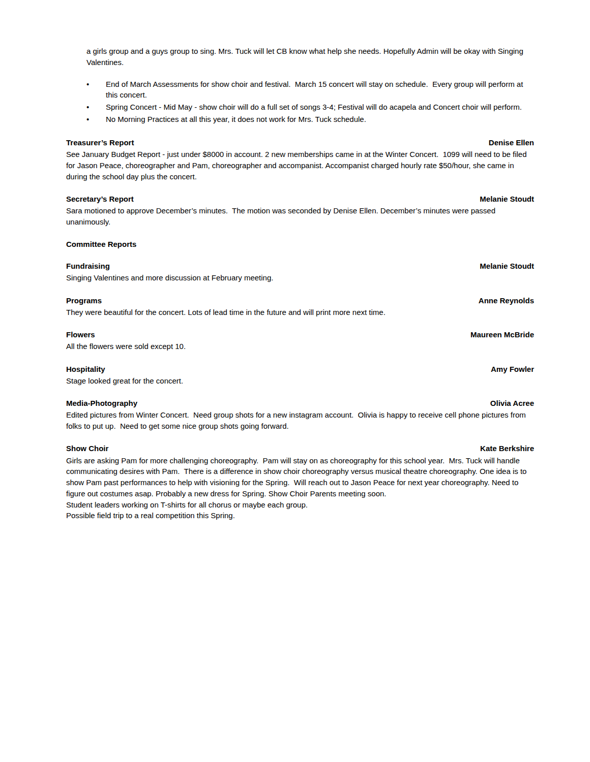a girls group and a guys group to sing. Mrs. Tuck will let CB know what help she needs. Hopefully Admin will be okay with Singing Valentines.
End of March Assessments for show choir and festival. March 15 concert will stay on schedule. Every group will perform at this concert.
Spring Concert - Mid May - show choir will do a full set of songs 3-4; Festival will do acapela and Concert choir will perform.
No Morning Practices at all this year, it does not work for Mrs. Tuck schedule.
Treasurer’s Report Denise Ellen
See January Budget Report - just under $8000 in account. 2 new memberships came in at the Winter Concert. 1099 will need to be filed for Jason Peace, choreographer and Pam, choreographer and accompanist. Accompanist charged hourly rate $50/hour, she came in during the school day plus the concert.
Secretary’s Report Melanie Stoudt
Sara motioned to approve December’s minutes. The motion was seconded by Denise Ellen. December’s minutes were passed unanimously.
Committee Reports
Fundraising Melanie Stoudt
Singing Valentines and more discussion at February meeting.
Programs Anne Reynolds
They were beautiful for the concert. Lots of lead time in the future and will print more next time.
Flowers Maureen McBride
All the flowers were sold except 10.
Hospitality Amy Fowler
Stage looked great for the concert.
Media-Photography Olivia Acree
Edited pictures from Winter Concert. Need group shots for a new instagram account. Olivia is happy to receive cell phone pictures from folks to put up. Need to get some nice group shots going forward.
Show Choir Kate Berkshire
Girls are asking Pam for more challenging choreography. Pam will stay on as choreography for this school year. Mrs. Tuck will handle communicating desires with Pam. There is a difference in show choir choreography versus musical theatre choreography. One idea is to show Pam past performances to help with visioning for the Spring. Will reach out to Jason Peace for next year choreography. Need to figure out costumes asap. Probably a new dress for Spring. Show Choir Parents meeting soon.
Student leaders working on T-shirts for all chorus or maybe each group.
Possible field trip to a real competition this Spring.